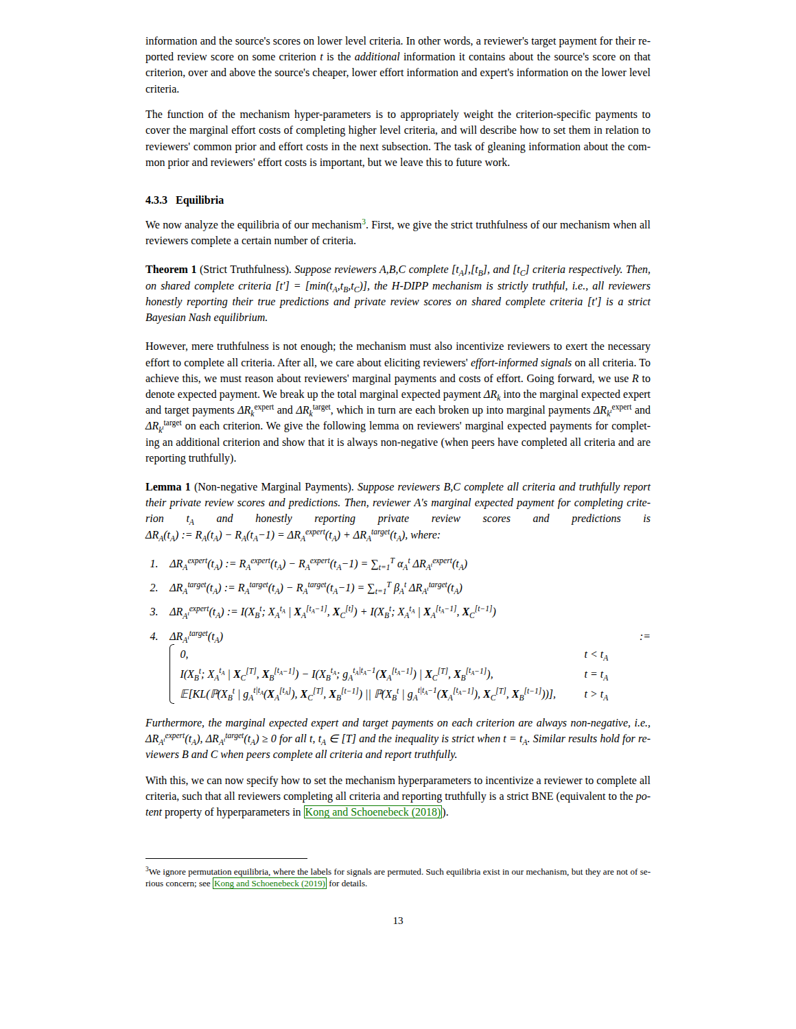information and the source's scores on lower level criteria. In other words, a reviewer's target payment for their reported review score on some criterion t is the additional information it contains about the source's score on that criterion, over and above the source's cheaper, lower effort information and expert's information on the lower level criteria.
The function of the mechanism hyper-parameters is to appropriately weight the criterion-specific payments to cover the marginal effort costs of completing higher level criteria, and will describe how to set them in relation to reviewers' common prior and effort costs in the next subsection. The task of gleaning information about the common prior and reviewers' effort costs is important, but we leave this to future work.
4.3.3 Equilibria
We now analyze the equilibria of our mechanism3. First, we give the strict truthfulness of our mechanism when all reviewers complete a certain number of criteria.
Theorem 1 (Strict Truthfulness). Suppose reviewers A,B,C complete [tA],[tB], and [tC] criteria respectively. Then, on shared complete criteria [t′] = [min(tA,tB,tC)], the H-DIPP mechanism is strictly truthful, i.e., all reviewers honestly reporting their true predictions and private review scores on shared complete criteria [t′] is a strict Bayesian Nash equilibrium.
However, mere truthfulness is not enough; the mechanism must also incentivize reviewers to exert the necessary effort to complete all criteria. After all, we care about eliciting reviewers' effort-informed signals on all criteria. To achieve this, we must reason about reviewers' marginal payments and costs of effort. Going forward, we use R to denote expected payment. We break up the total marginal expected payment ΔRk into the marginal expected expert and target payments ΔRkexpert and ΔRktarget, which in turn are each broken up into marginal payments ΔRktexpert and ΔRkttarget on each criterion. We give the following lemma on reviewers' marginal expected payments for completing an additional criterion and show that it is always non-negative (when peers have completed all criteria and are reporting truthfully).
Lemma 1 (Non-negative Marginal Payments). Suppose reviewers B,C complete all criteria and truthfully report their private review scores and predictions. Then, reviewer A's marginal expected payment for completing criterion tA and honestly reporting private review scores and predictions is ΔRA(tA) := RA(tA) − RA(tA−1) = ΔRAexpert(tA) + ΔRAtarget(tA), where:
ΔRAexpert(tA) := RAexpert(tA) − RAexpert(tA−1) = ∑t=1T αAt ΔRAtexpert(tA)
ΔRAtarget(tA) := RAtarget(tA) − RAtarget(tA−1) = ∑t=1T βAt ΔRAttarget(tA)
ΔRAtexpert(tA) := I(XBt; XAtA | XA[tA−1], XC[t]) + I(XBt; XAtA | XA[tA−1], XC[t−1])
ΔRAttarget(tA) :=
| 0, | t < t A |
| I ( X B t ; X A t A / X C [ T ] , X B [ t A −1] ) − I ( X B t A ; g A t A /t A −1 ( X A [ t A −1] ) / X C [ T ] , X B [ t A −1] ), | t = t A |
| 𝔼[ KL (ℙ( X B t / g A t/t A ( X A [ t A ] ), X C [ T ] , X B [ t −1] ) // ℙ( X B t / g A t/t A −1 ( X A [ t A −1] ), X C [ T ] , X B [ t −1] ))], | t > t A |
Furthermore, the marginal expected expert and target payments on each criterion are always non-negative, i.e., ΔRAtexpert(tA), ΔRAttarget(tA) ≥ 0 for all t, tA ∈ [T] and the inequality is strict when t = tA. Similar results hold for reviewers B and C when peers complete all criteria and report truthfully.
With this, we can now specify how to set the mechanism hyperparameters to incentivize a reviewer to complete all criteria, such that all reviewers completing all criteria and reporting truthfully is a strict BNE (equivalent to the potent property of hyperparameters in Kong and Schoenebeck (2018)).
3We ignore permutation equilibria, where the labels for signals are permuted. Such equilibria exist in our mechanism, but they are not of serious concern; see Kong and Schoenebeck (2019) for details.
13